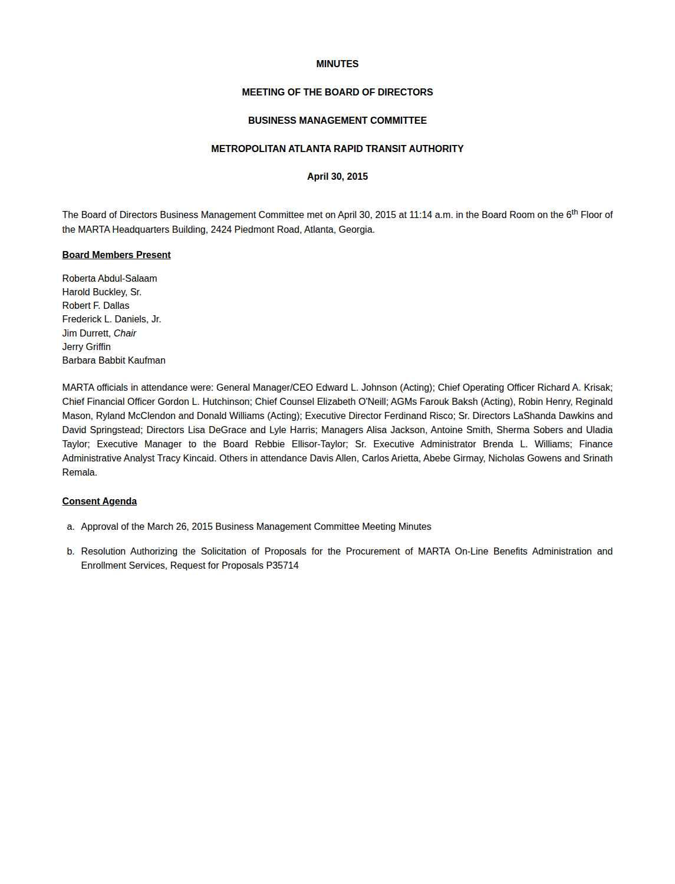MINUTES
MEETING OF THE BOARD OF DIRECTORS
BUSINESS MANAGEMENT COMMITTEE
METROPOLITAN ATLANTA RAPID TRANSIT AUTHORITY
April 30, 2015
The Board of Directors Business Management Committee met on April 30, 2015 at 11:14 a.m. in the Board Room on the 6th Floor of the MARTA Headquarters Building, 2424 Piedmont Road, Atlanta, Georgia.
Board Members Present
Roberta Abdul-Salaam
Harold Buckley, Sr.
Robert F. Dallas
Frederick L. Daniels, Jr.
Jim Durrett, Chair
Jerry Griffin
Barbara Babbit Kaufman
MARTA officials in attendance were: General Manager/CEO Edward L. Johnson (Acting); Chief Operating Officer Richard A. Krisak; Chief Financial Officer Gordon L. Hutchinson; Chief Counsel Elizabeth O'Neill; AGMs Farouk Baksh (Acting), Robin Henry, Reginald Mason, Ryland McClendon and Donald Williams (Acting); Executive Director Ferdinand Risco; Sr. Directors LaShanda Dawkins and David Springstead; Directors Lisa DeGrace and Lyle Harris; Managers Alisa Jackson, Antoine Smith, Sherma Sobers and Uladia Taylor; Executive Manager to the Board Rebbie Ellisor-Taylor; Sr. Executive Administrator Brenda L. Williams; Finance Administrative Analyst Tracy Kincaid. Others in attendance Davis Allen, Carlos Arietta, Abebe Girmay, Nicholas Gowens and Srinath Remala.
Consent Agenda
Approval of the March 26, 2015 Business Management Committee Meeting Minutes
Resolution Authorizing the Solicitation of Proposals for the Procurement of MARTA On-Line Benefits Administration and Enrollment Services, Request for Proposals P35714